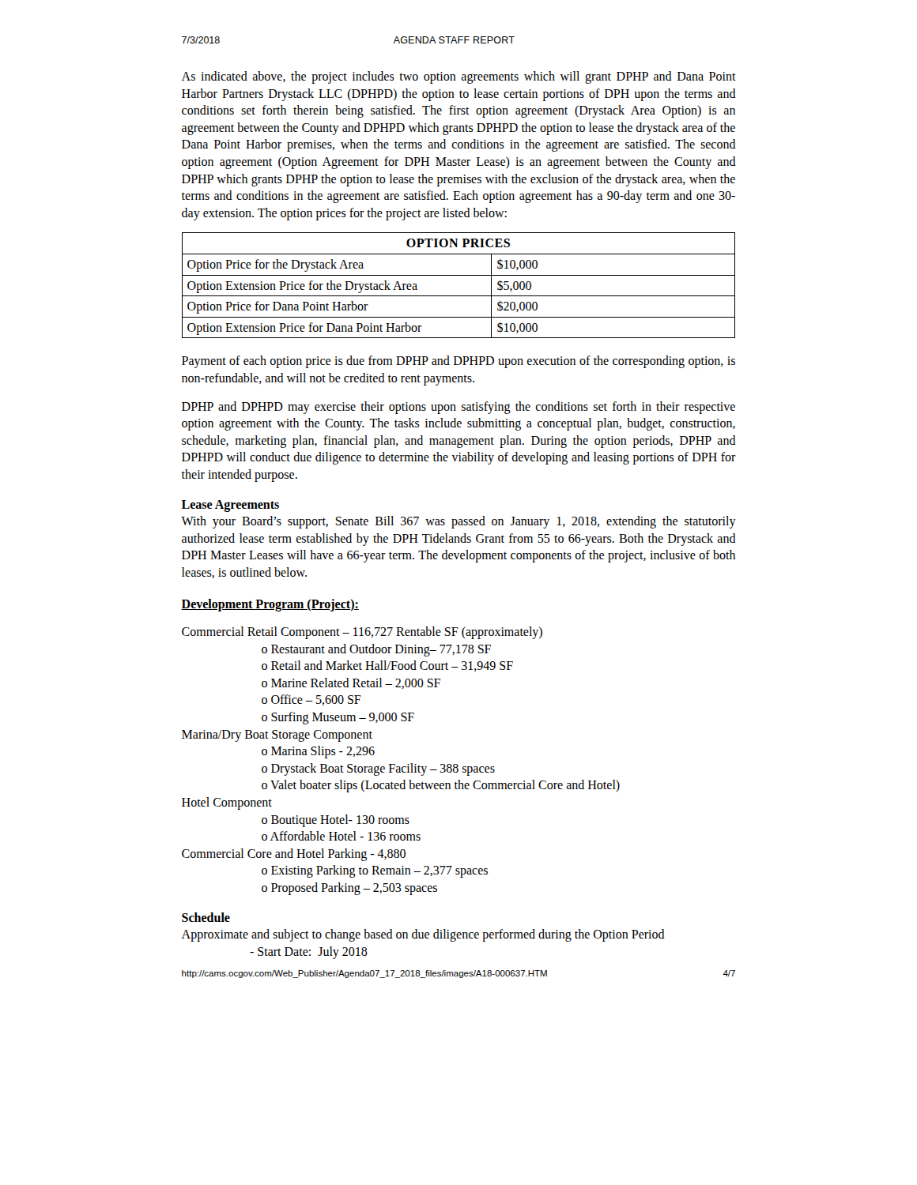7/3/2018
AGENDA STAFF REPORT
As indicated above, the project includes two option agreements which will grant DPHP and Dana Point Harbor Partners Drystack LLC (DPHPD) the option to lease certain portions of DPH upon the terms and conditions set forth therein being satisfied. The first option agreement (Drystack Area Option) is an agreement between the County and DPHPD which grants DPHPD the option to lease the drystack area of the Dana Point Harbor premises, when the terms and conditions in the agreement are satisfied. The second option agreement (Option Agreement for DPH Master Lease) is an agreement between the County and DPHP which grants DPHP the option to lease the premises with the exclusion of the drystack area, when the terms and conditions in the agreement are satisfied. Each option agreement has a 90-day term and one 30-day extension. The option prices for the project are listed below:
| OPTION PRICES |
| --- |
| Option Price for the Drystack Area | $10,000 |
| Option Extension Price for the Drystack Area | $5,000 |
| Option Price for Dana Point Harbor | $20,000 |
| Option Extension Price for Dana Point Harbor | $10,000 |
Payment of each option price is due from DPHP and DPHPD upon execution of the corresponding option, is non-refundable, and will not be credited to rent payments.
DPHP and DPHPD may exercise their options upon satisfying the conditions set forth in their respective option agreement with the County. The tasks include submitting a conceptual plan, budget, construction, schedule, marketing plan, financial plan, and management plan. During the option periods, DPHP and DPHPD will conduct due diligence to determine the viability of developing and leasing portions of DPH for their intended purpose.
Lease Agreements
With your Board’s support, Senate Bill 367 was passed on January 1, 2018, extending the statutorily authorized lease term established by the DPH Tidelands Grant from 55 to 66-years. Both the Drystack and DPH Master Leases will have a 66-year term. The development components of the project, inclusive of both leases, is outlined below.
Development Program (Project):
Commercial Retail Component – 116,727 Rentable SF (approximately)
Restaurant and Outdoor Dining– 77,178 SF
Retail and Market Hall/Food Court – 31,949 SF
Marine Related Retail – 2,000 SF
Office – 5,600 SF
Surfing Museum – 9,000 SF
Marina/Dry Boat Storage Component
Marina Slips - 2,296
Drystack Boat Storage Facility – 388 spaces
Valet boater slips (Located between the Commercial Core and Hotel)
Hotel Component
Boutique Hotel- 130 rooms
Affordable Hotel - 136 rooms
Commercial Core and Hotel Parking - 4,880
Existing Parking to Remain – 2,377 spaces
Proposed Parking – 2,503 spaces
Schedule
Approximate and subject to change based on due diligence performed during the Option Period
- Start Date: July 2018
http://cams.ocgov.com/Web_Publisher/Agenda07_17_2018_files/images/A18-000637.HTM
4/7